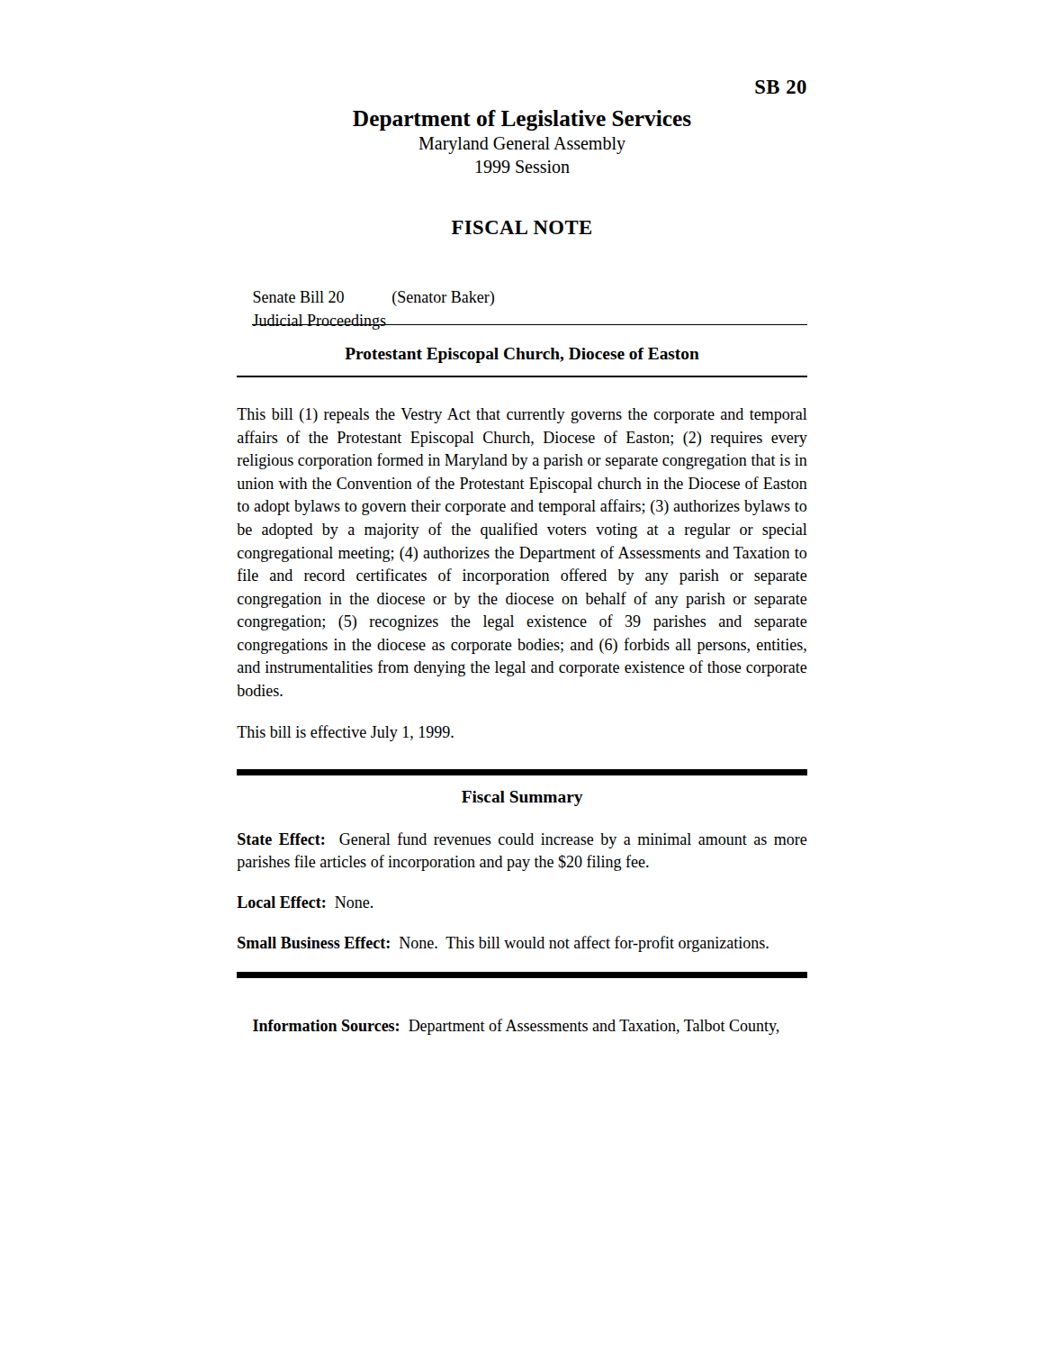SB 20
Department of Legislative Services
Maryland General Assembly
1999 Session
FISCAL NOTE
Senate Bill 20(Senator Baker)
Judicial Proceedings
Protestant Episcopal Church, Diocese of Easton
This bill (1) repeals the Vestry Act that currently governs the corporate and temporal affairs of the Protestant Episcopal Church, Diocese of Easton; (2) requires every religious corporation formed in Maryland by a parish or separate congregation that is in union with the Convention of the Protestant Episcopal church in the Diocese of Easton to adopt bylaws to govern their corporate and temporal affairs; (3) authorizes bylaws to be adopted by a majority of the qualified voters voting at a regular or special congregational meeting; (4) authorizes the Department of Assessments and Taxation to file and record certificates of incorporation offered by any parish or separate congregation in the diocese or by the diocese on behalf of any parish or separate congregation; (5) recognizes the legal existence of 39 parishes and separate congregations in the diocese as corporate bodies; and (6) forbids all persons, entities, and instrumentalities from denying the legal and corporate existence of those corporate bodies.
This bill is effective July 1, 1999.
Fiscal Summary
State Effect: General fund revenues could increase by a minimal amount as more parishes file articles of incorporation and pay the $20 filing fee.
Local Effect: None.
Small Business Effect: None. This bill would not affect for-profit organizations.
Information Sources: Department of Assessments and Taxation, Talbot County,